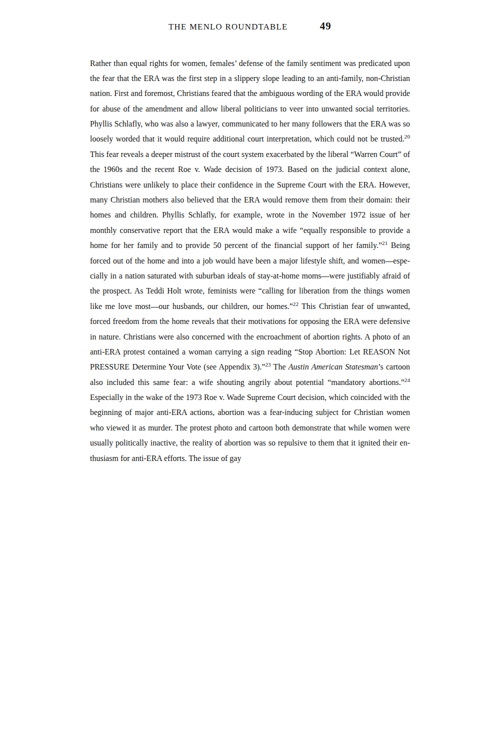The Menlo Roundtable 49
Rather than equal rights for women, females’ defense of the family sentiment was predicated upon the fear that the ERA was the first step in a slippery slope leading to an anti-family, non-Christian nation. First and foremost, Christians feared that the ambiguous wording of the ERA would provide for abuse of the amendment and allow liberal politicians to veer into unwanted social territories. Phyllis Schlafly, who was also a lawyer, communicated to her many followers that the ERA was so loosely worded that it would require additional court interpretation, which could not be trusted.20 This fear reveals a deeper mistrust of the court system exacerbated by the liberal “Warren Court” of the 1960s and the recent Roe v. Wade decision of 1973. Based on the judicial context alone, Christians were unlikely to place their confidence in the Supreme Court with the ERA. However, many Christian mothers also believed that the ERA would remove them from their domain: their homes and children. Phyllis Schlafly, for example, wrote in the November 1972 issue of her monthly conservative report that the ERA would make a wife “equally responsible to provide a home for her family and to provide 50 percent of the financial support of her family.”21 Being forced out of the home and into a job would have been a major lifestyle shift, and women—especially in a nation saturated with suburban ideals of stay-at-home moms—were justifiably afraid of the prospect. As Teddi Holt wrote, feminists were “calling for liberation from the things women like me love most—our husbands, our children, our homes.”22 This Christian fear of unwanted, forced freedom from the home reveals that their motivations for opposing the ERA were defensive in nature. Christians were also concerned with the encroachment of abortion rights. A photo of an anti-ERA protest contained a woman carrying a sign reading “Stop Abortion: Let REASON Not PRESSURE Determine Your Vote (see Appendix 3).”23 The Austin American Statesman’s cartoon also included this same fear: a wife shouting angrily about potential “mandatory abortions.”24 Especially in the wake of the 1973 Roe v. Wade Supreme Court decision, which coincided with the beginning of major anti-ERA actions, abortion was a fear-inducing subject for Christian women who viewed it as murder. The protest photo and cartoon both demonstrate that while women were usually politically inactive, the reality of abortion was so repulsive to them that it ignited their enthusiasm for anti-ERA efforts. The issue of gay